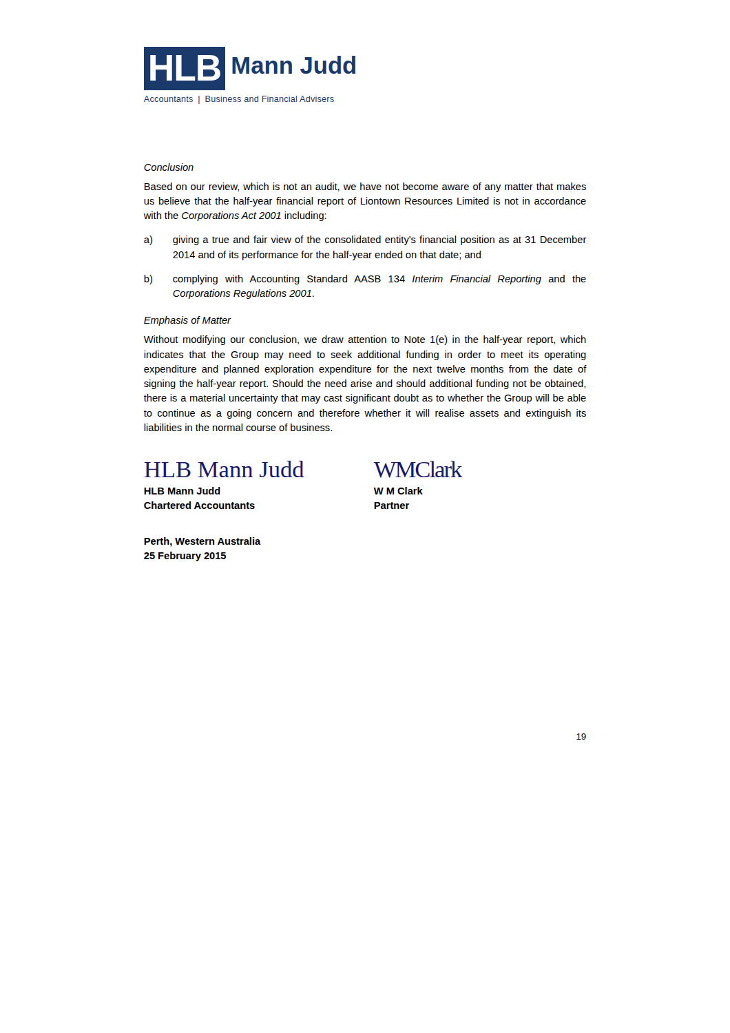HLB
Mann Judd
Accountants | Business and Financial Advisers
Conclusion
Based on our review, which is not an audit, we have not become aware of any matter that makes us believe that the half-year financial report of Liontown Resources Limited is not in accordance with the Corporations Act 2001 including:
a)
giving a true and fair view of the consolidated entity's financial position as at 31 December 2014 and of its performance for the half-year ended on that date; and
b)
complying with Accounting Standard AASB 134 Interim Financial Reporting and the Corporations Regulations 2001.
Emphasis of Matter
Without modifying our conclusion, we draw attention to Note 1(e) in the half-year report, which indicates that the Group may need to seek additional funding in order to meet its operating expenditure and planned exploration expenditure for the next twelve months from the date of signing the half-year report. Should the need arise and should additional funding not be obtained, there is a material uncertainty that may cast significant doubt as to whether the Group will be able to continue as a going concern and therefore whether it will realise assets and extinguish its liabilities in the normal course of business.
HLB Mann Judd
HLB Mann Judd
Chartered Accountants
WMClark
W M Clark
Partner
Perth, Western Australia
25 February 2015
19